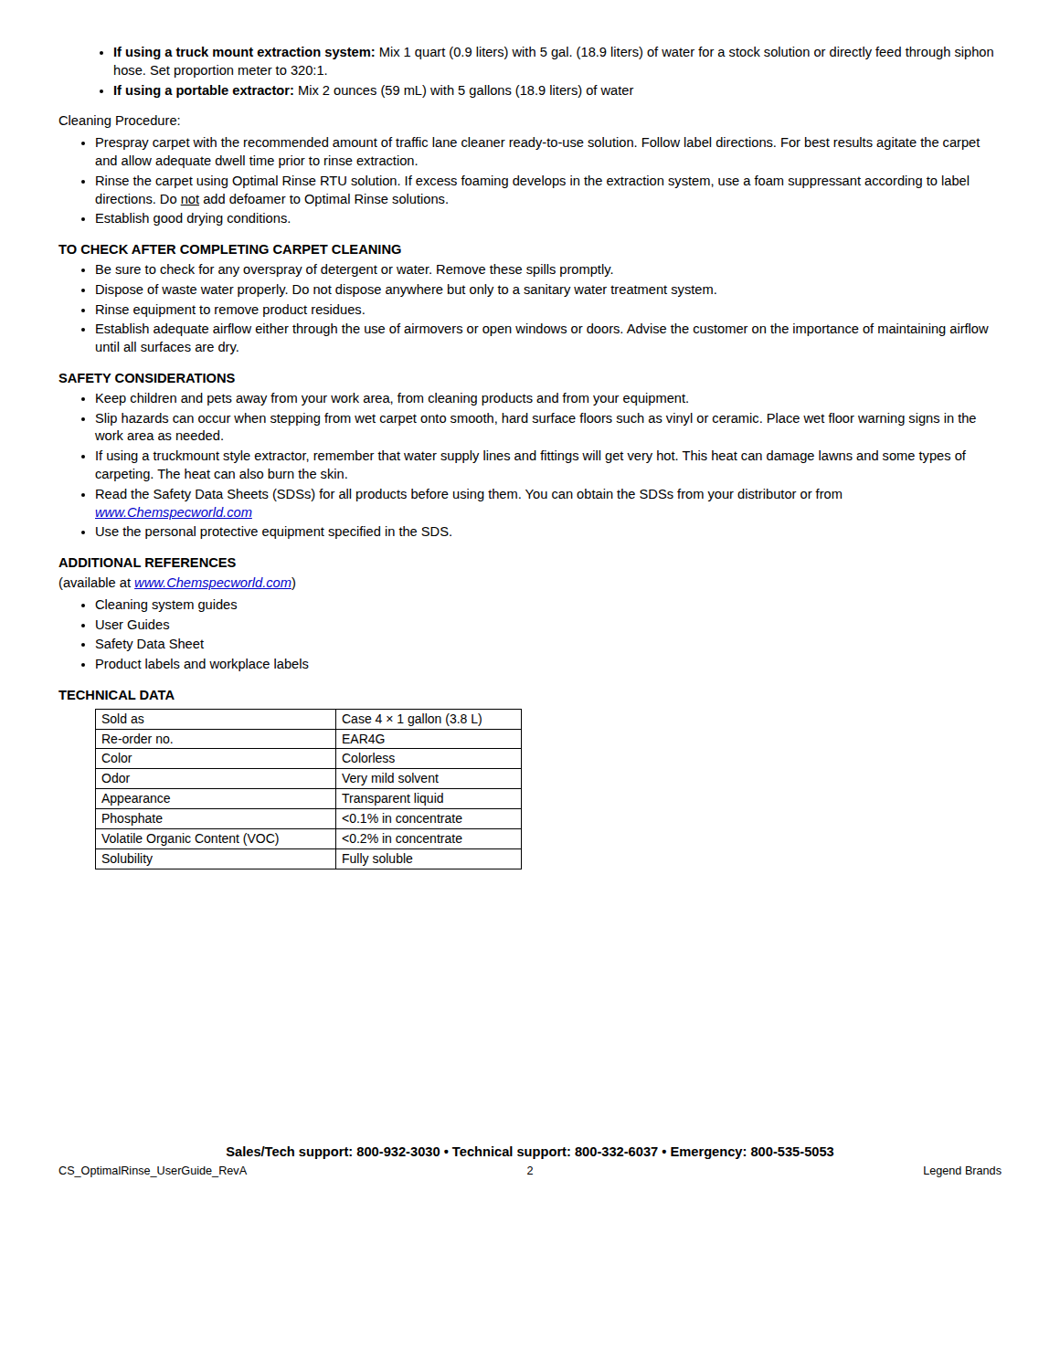If using a truck mount extraction system: Mix 1 quart (0.9 liters) with 5 gal. (18.9 liters) of water for a stock solution or directly feed through siphon hose. Set proportion meter to 320:1.
If using a portable extractor: Mix 2 ounces (59 mL) with 5 gallons (18.9 liters) of water
Cleaning Procedure:
Prespray carpet with the recommended amount of traffic lane cleaner ready-to-use solution. Follow label directions. For best results agitate the carpet and allow adequate dwell time prior to rinse extraction.
Rinse the carpet using Optimal Rinse RTU solution. If excess foaming develops in the extraction system, use a foam suppressant according to label directions. Do not add defoamer to Optimal Rinse solutions.
Establish good drying conditions.
TO CHECK AFTER COMPLETING CARPET CLEANING
Be sure to check for any overspray of detergent or water. Remove these spills promptly.
Dispose of waste water properly. Do not dispose anywhere but only to a sanitary water treatment system.
Rinse equipment to remove product residues.
Establish adequate airflow either through the use of airmovers or open windows or doors. Advise the customer on the importance of maintaining airflow until all surfaces are dry.
SAFETY CONSIDERATIONS
Keep children and pets away from your work area, from cleaning products and from your equipment.
Slip hazards can occur when stepping from wet carpet onto smooth, hard surface floors such as vinyl or ceramic. Place wet floor warning signs in the work area as needed.
If using a truckmount style extractor, remember that water supply lines and fittings will get very hot. This heat can damage lawns and some types of carpeting. The heat can also burn the skin.
Read the Safety Data Sheets (SDSs) for all products before using them. You can obtain the SDSs from your distributor or from www.Chemspecworld.com
Use the personal protective equipment specified in the SDS.
ADDITIONAL REFERENCES
(available at www.Chemspecworld.com)
Cleaning system guides
User Guides
Safety Data Sheet
Product labels and workplace labels
TECHNICAL DATA
| Sold as | Case 4 × 1 gallon (3.8 L) |
| Re-order no. | EAR4G |
| Color | Colorless |
| Odor | Very mild solvent |
| Appearance | Transparent liquid |
| Phosphate | <0.1% in concentrate |
| Volatile Organic Content (VOC) | <0.2% in concentrate |
| Solubility | Fully soluble |
Sales/Tech support: 800-932-3030 • Technical support: 800-332-6037 • Emergency: 800-535-5053
CS_OptimalRinse_UserGuide_RevA
2
Legend Brands